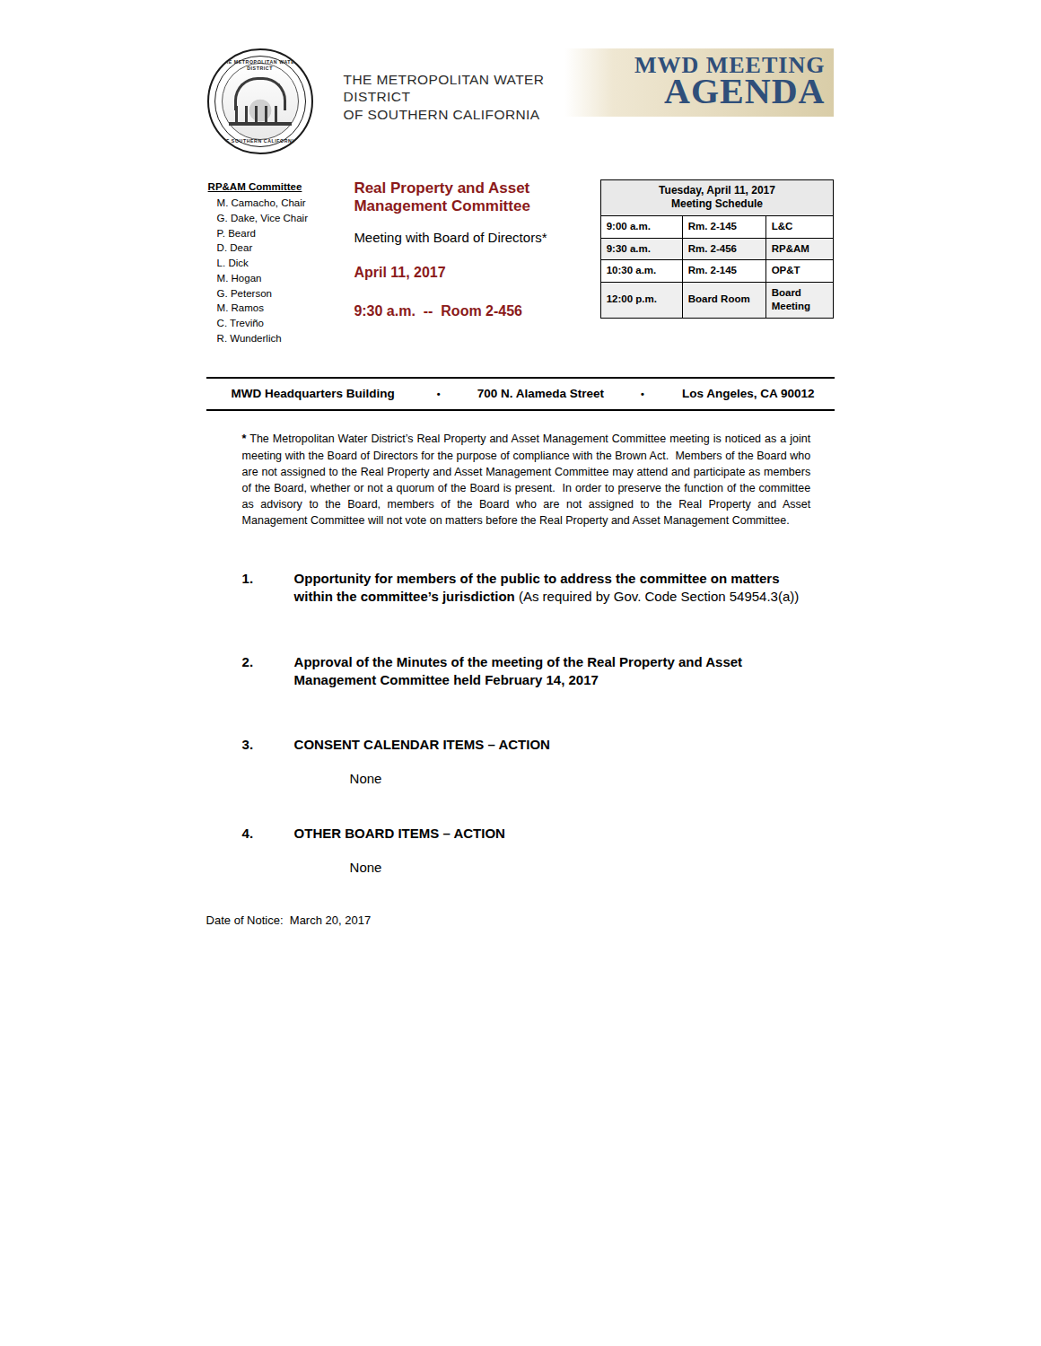| The Metropolitan Water District of Southern California | THE METROPOLITAN WATER DISTRICT OF SOUTHERN CALIFORNIA | MWD MEETING AGENDA |
| RP&AM Committee M. Camacho, Chair G. Dake, Vice Chair P. Beard D. Dear L. Dick M. Hogan G. Peterson M. Ramos C. Treviño R. Wunderlich | Real Property and Asset Management Committee Meeting with Board of Directors* April 11, 2017 9:30 a.m. -- Room 2-456 | / Tuesday, April 11, 2017 Meeting Schedule / / --- / / 9:00 a.m. / Rm. 2-145 / L&C / / 9:30 a.m. / Rm. 2-456 / RP&AM / / 10:30 a.m. / Rm. 2-145 / OP&T / / 12:00 p.m. / Board Room / Board Meeting / |
| MWD Headquarters Building | • | 700 N. Alameda Street | • | Los Angeles, CA 90012 |
* The Metropolitan Water District’s Real Property and Asset Management Committee meeting is noticed as a joint meeting with the Board of Directors for the purpose of compliance with the Brown Act. Members of the Board who are not assigned to the Real Property and Asset Management Committee may attend and participate as members of the Board, whether or not a quorum of the Board is present. In order to preserve the function of the committee as advisory to the Board, members of the Board who are not assigned to the Real Property and Asset Management Committee will not vote on matters before the Real Property and Asset Management Committee.
1.
Opportunity for members of the public to address the committee on matters within the committee’s jurisdiction (As required by Gov. Code Section 54954.3(a))
2.
Approval of the Minutes of the meeting of the Real Property and Asset Management Committee held February 14, 2017
3.
CONSENT CALENDAR ITEMS – ACTION
None
4.
OTHER BOARD ITEMS – ACTION
None
Date of Notice: March 20, 2017